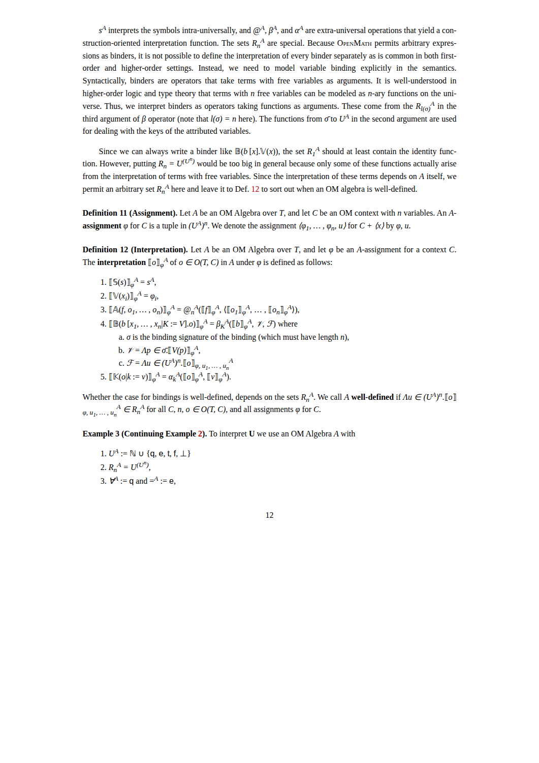sA interprets the symbols intra-universally, and @A, βA, and αA are extra-universal operations that yield a construction-oriented interpretation function. The sets RnA are special. Because OpenMath permits arbitrary expressions as binders, it is not possible to define the interpretation of every binder separately as is common in both first-order and higher-order settings. Instead, we need to model variable binding explicitly in the semantics. Syntactically, binders are operators that take terms with free variables as arguments. It is well-understood in higher-order logic and type theory that terms with n free variables can be modeled as n-ary functions on the universe. Thus, we interpret binders as operators taking functions as arguments. These come from the Rl(σ)A in the third argument of β operator (note that l(σ) = n here). The functions from σ̄ to UA in the second argument are used for dealing with the keys of the attributed variables.
Since we can always write a binder like 𝔹(b [x].𝕍(x)), the set R1A should at least contain the identity function. However, putting Rn = U(Un) would be too big in general because only some of these functions actually arise from the interpretation of terms with free variables. Since the interpretation of these terms depends on A itself, we permit an arbitrary set RnA here and leave it to Def. 12 to sort out when an OM algebra is well-defined.
Definition 11 (Assignment). Let A be an OM Algebra over T, and let C be an OM context with n variables. An A-assignment φ for C is a tuple in (UA)n. We denote the assignment ⟨φ1, … , φn, u⟩ for C + ⟨x⟩ by φ, u.
Definition 12 (Interpretation). Let A be an OM Algebra over T, and let φ be an A-assignment for a context C. The interpretation oφA of o ∈ O(T, C) in A under φ is defined as follows:
𝕊(s)φA = sA,
𝕍(xi)φA = φi,
𝔸(f, o1, … , on)φA = @nA( fφA, ⟨ o1φA, … , onφA⟩),
𝔹(b [x1, … , xn|K := V].o)φA = βKA( bφA, 𝒱, ℱ) where
σ is the binding signature of the binding (which must have length n),
𝒱 = Λp ∈ σ̄. V(p)φA,
ℱ = Λu ∈ (UA)n. oφ, u1, … , unA
𝕂(o|k := v)φA = αkA( oφA, vφA).
Whether the case for bindings is well-defined, depends on the sets RnA. We call A well-defined if Λu ∈ (UA)n. oφ, u1, … , unA ∈ RnA for all C, n, o ∈ O(T, C), and all assignments φ for C.
Example 3 (Continuing Example 2). To interpret U we use an OM Algebra A with
UA := ℕ ∪ {q, e, t, f, ⊥}
RnA = U(Un),
∀A := q and =A := e,
12